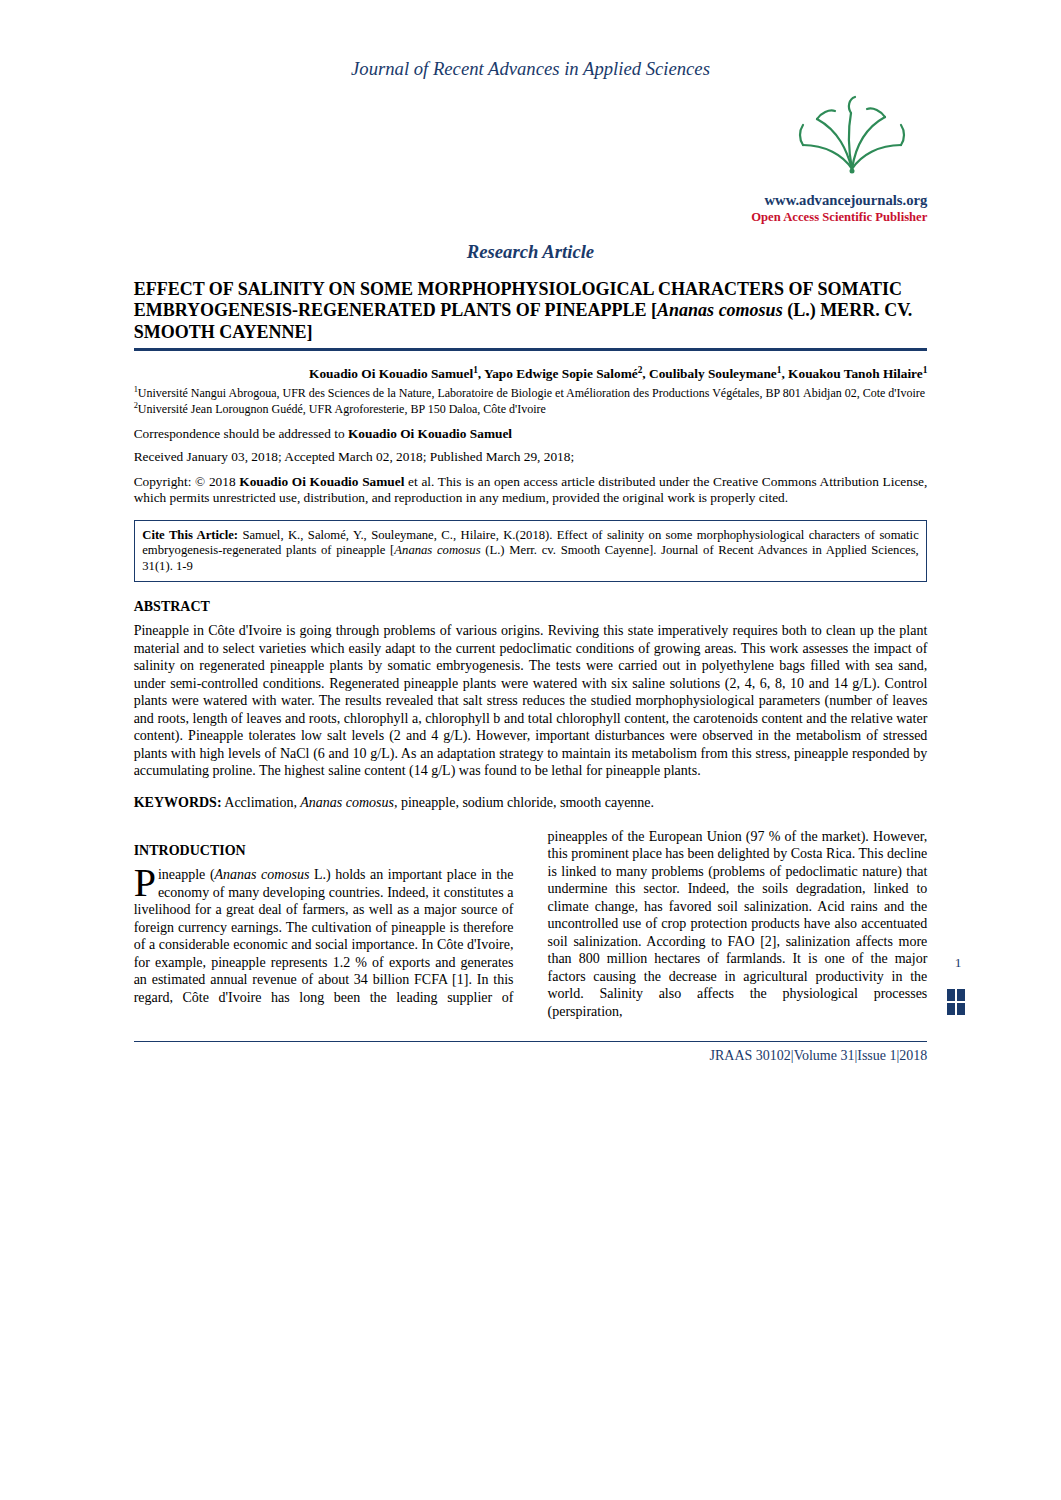Journal of Recent Advances in Applied Sciences
www.advancejournals.org
Open Access Scientific Publisher
Research Article
EFFECT OF SALINITY ON SOME MORPHOPHYSIOLOGICAL CHARACTERS OF SOMATIC EMBRYOGENESIS-REGENERATED PLANTS OF PINEAPPLE [Ananas comosus (L.) MERR. CV. SMOOTH CAYENNE]
Kouadio Oi Kouadio Samuel1, Yapo Edwige Sopie Salomé2, Coulibaly Souleymane1, Kouakou Tanoh Hilaire1
1Université Nangui Abrogoua, UFR des Sciences de la Nature, Laboratoire de Biologie et Amélioration des Productions Végétales, BP 801 Abidjan 02, Cote d'Ivoire
2Université Jean Lorougnon Guédé, UFR Agroforesterie, BP 150 Daloa, Côte d'Ivoire
Correspondence should be addressed to Kouadio Oi Kouadio Samuel
Received January 03, 2018; Accepted March 02, 2018; Published March 29, 2018;
Copyright: © 2018 Kouadio Oi Kouadio Samuel et al. This is an open access article distributed under the Creative Commons Attribution License, which permits unrestricted use, distribution, and reproduction in any medium, provided the original work is properly cited.
Cite This Article: Samuel, K., Salomé, Y., Souleymane, C., Hilaire, K.(2018). Effect of salinity on some morphophysiological characters of somatic embryogenesis-regenerated plants of pineapple [Ananas comosus (L.) Merr. cv. Smooth Cayenne]. Journal of Recent Advances in Applied Sciences, 31(1). 1-9
ABSTRACT
Pineapple in Côte d'Ivoire is going through problems of various origins. Reviving this state imperatively requires both to clean up the plant material and to select varieties which easily adapt to the current pedoclimatic conditions of growing areas. This work assesses the impact of salinity on regenerated pineapple plants by somatic embryogenesis. The tests were carried out in polyethylene bags filled with sea sand, under semi-controlled conditions. Regenerated pineapple plants were watered with six saline solutions (2, 4, 6, 8, 10 and 14 g/L). Control plants were watered with water. The results revealed that salt stress reduces the studied morphophysiological parameters (number of leaves and roots, length of leaves and roots, chlorophyll a, chlorophyll b and total chlorophyll content, the carotenoids content and the relative water content). Pineapple tolerates low salt levels (2 and 4 g/L). However, important disturbances were observed in the metabolism of stressed plants with high levels of NaCl (6 and 10 g/L). As an adaptation strategy to maintain its metabolism from this stress, pineapple responded by accumulating proline. The highest saline content (14 g/L) was found to be lethal for pineapple plants.
KEYWORDS: Acclimation, Ananas comosus, pineapple, sodium chloride, smooth cayenne.
INTRODUCTION
Pineapple (Ananas comosus L.) holds an important place in the economy of many developing countries. Indeed, it constitutes a livelihood for a great deal of farmers, as well as a major source of foreign currency earnings. The cultivation of pineapple is therefore of a considerable economic and social importance. In Côte d'Ivoire, for example, pineapple represents 1.2 % of exports and generates an estimated annual revenue of about 34 billion FCFA [1]. In this regard, Côte d'Ivoire has long been the leading supplier of pineapples of the European Union (97 % of the market). However, this prominent place has been delighted by Costa Rica. This decline is linked to many problems (problems of pedoclimatic nature) that undermine this sector. Indeed, the soils degradation, linked to climate change, has favored soil salinization. Acid rains and the uncontrolled use of crop protection products have also accentuated soil salinization. According to FAO [2], salinization affects more than 800 million hectares of farmlands. It is one of the major factors causing the decrease in agricultural productivity in the world. Salinity also affects the physiological processes (perspiration,
1
JRAAS 30102|Volume 31|Issue 1|2018